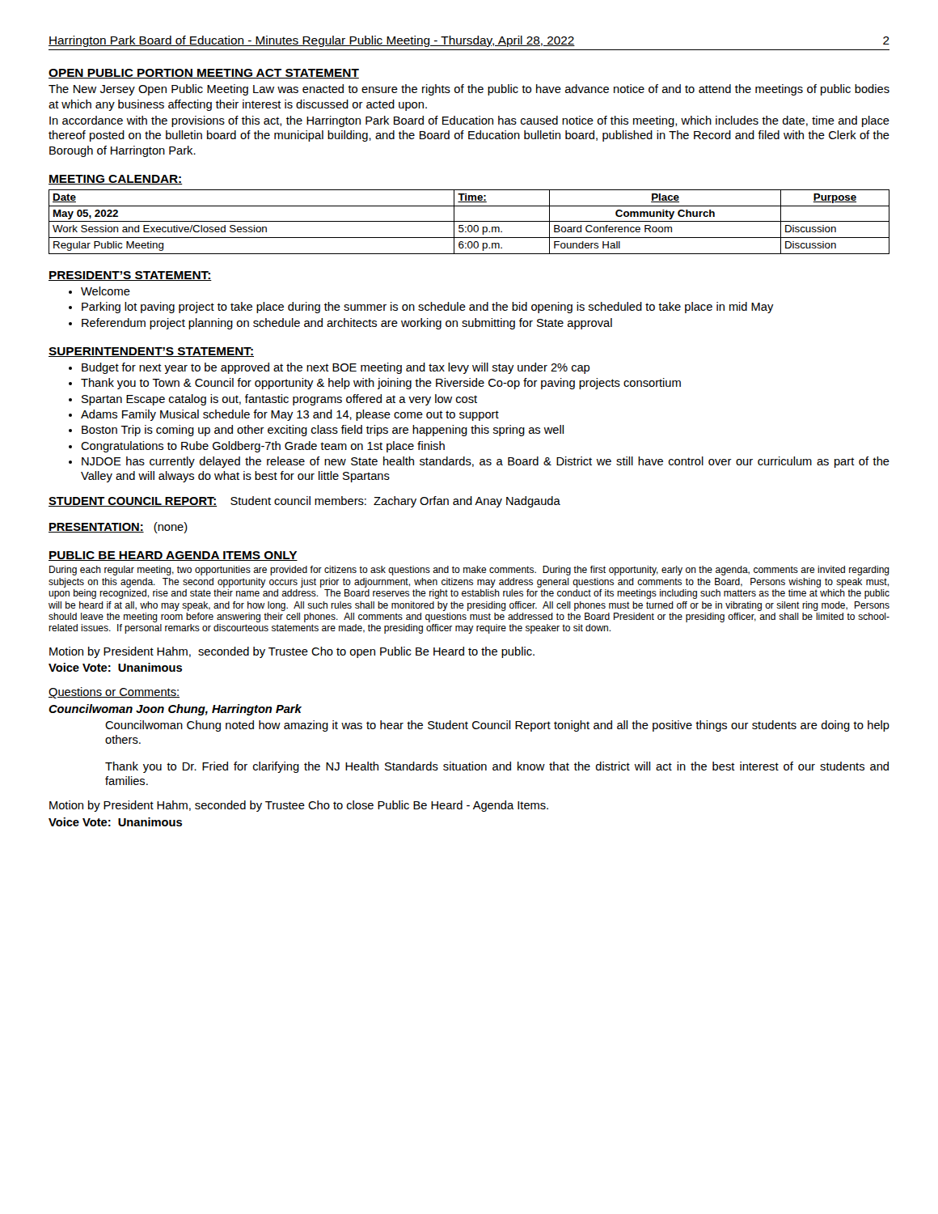Harrington Park Board of Education - Minutes Regular Public Meeting - Thursday, April 28, 2022 2
OPEN PUBLIC PORTION MEETING ACT STATEMENT
The New Jersey Open Public Meeting Law was enacted to ensure the rights of the public to have advance notice of and to attend the meetings of public bodies at which any business affecting their interest is discussed or acted upon.
In accordance with the provisions of this act, the Harrington Park Board of Education has caused notice of this meeting, which includes the date, time and place thereof posted on the bulletin board of the municipal building, and the Board of Education bulletin board, published in The Record and filed with the Clerk of the Borough of Harrington Park.
MEETING CALENDAR:
| Date | Time: | Place | Purpose |
| --- | --- | --- | --- |
| May 05, 2022 | | Community Church | |
| Work Session and Executive/Closed Session | 5:00 p.m. | Board Conference Room | Discussion |
| Regular Public Meeting | 6:00 p.m. | Founders Hall | Discussion |
PRESIDENT’S STATEMENT:
Welcome
Parking lot paving project to take place during the summer is on schedule and the bid opening is scheduled to take place in mid May
Referendum project planning on schedule and architects are working on submitting for State approval
SUPERINTENDENT’S STATEMENT:
Budget for next year to be approved at the next BOE meeting and tax levy will stay under 2% cap
Thank you to Town & Council for opportunity & help with joining the Riverside Co-op for paving projects consortium
Spartan Escape catalog is out, fantastic programs offered at a very low cost
Adams Family Musical schedule for May 13 and 14, please come out to support
Boston Trip is coming up and other exciting class field trips are happening this spring as well
Congratulations to Rube Goldberg-7th Grade team on 1st place finish
NJDOE has currently delayed the release of new State health standards, as a Board & District we still have control over our curriculum as part of the Valley and will always do what is best for our little Spartans
STUDENT COUNCIL REPORT: Student council members: Zachary Orfan and Anay Nadgauda
PRESENTATION: (none)
PUBLIC BE HEARD AGENDA ITEMS ONLY
During each regular meeting, two opportunities are provided for citizens to ask questions and to make comments. During the first opportunity, early on the agenda, comments are invited regarding subjects on this agenda. The second opportunity occurs just prior to adjournment, when citizens may address general questions and comments to the Board, Persons wishing to speak must, upon being recognized, rise and state their name and address. The Board reserves the right to establish rules for the conduct of its meetings including such matters as the time at which the public will be heard if at all, who may speak, and for how long. All such rules shall be monitored by the presiding officer. All cell phones must be turned off or be in vibrating or silent ring mode, Persons should leave the meeting room before answering their cell phones. All comments and questions must be addressed to the Board President or the presiding officer, and shall be limited to school-related issues. If personal remarks or discourteous statements are made, the presiding officer may require the speaker to sit down.
Motion by President Hahm, seconded by Trustee Cho to open Public Be Heard to the public.
Voice Vote: Unanimous
Questions or Comments:
Councilwoman Joon Chung, Harrington Park
Councilwoman Chung noted how amazing it was to hear the Student Council Report tonight and all the positive things our students are doing to help others.
Thank you to Dr. Fried for clarifying the NJ Health Standards situation and know that the district will act in the best interest of our students and families.
Motion by President Hahm, seconded by Trustee Cho to close Public Be Heard - Agenda Items.
Voice Vote: Unanimous